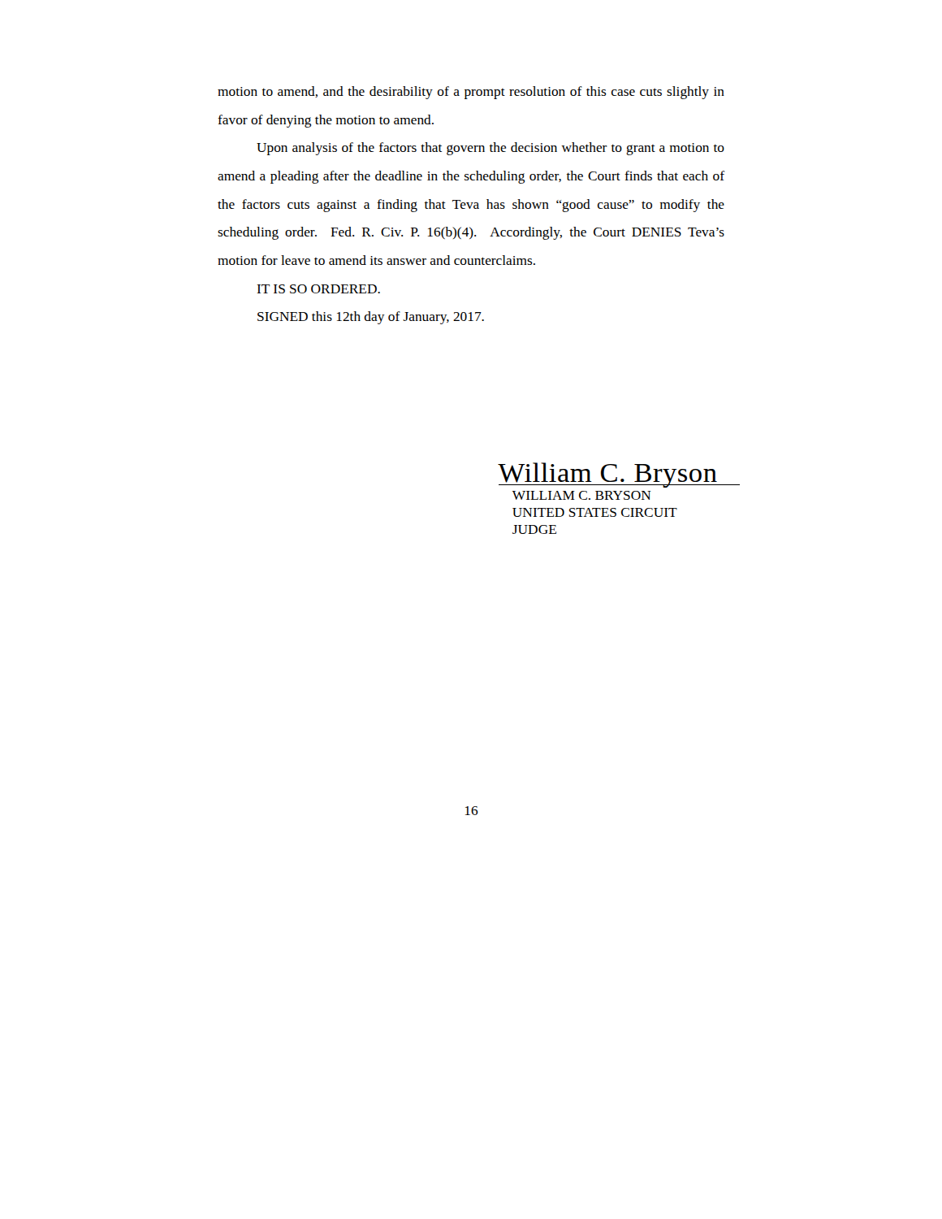motion to amend, and the desirability of a prompt resolution of this case cuts slightly in favor of denying the motion to amend.
Upon analysis of the factors that govern the decision whether to grant a motion to amend a pleading after the deadline in the scheduling order, the Court finds that each of the factors cuts against a finding that Teva has shown “good cause” to modify the scheduling order. Fed. R. Civ. P. 16(b)(4). Accordingly, the Court DENIES Teva’s motion for leave to amend its answer and counterclaims.
IT IS SO ORDERED.
SIGNED this 12th day of January, 2017.
William C. Bryson
WILLIAM C. BRYSON
UNITED STATES CIRCUIT JUDGE
16